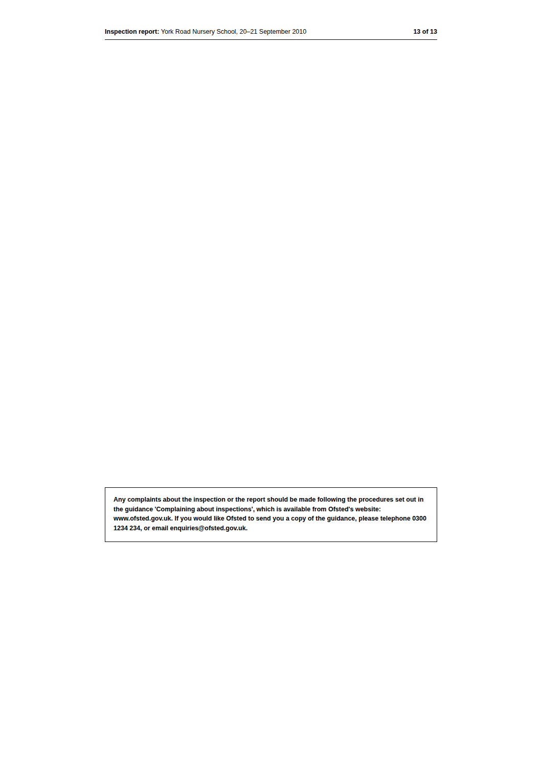Inspection report: York Road Nursery School, 20–21 September 2010
13 of 13
Any complaints about the inspection or the report should be made following the procedures set out in the guidance 'Complaining about inspections', which is available from Ofsted's website: www.ofsted.gov.uk. If you would like Ofsted to send you a copy of the guidance, please telephone 0300 1234 234, or email enquiries@ofsted.gov.uk.